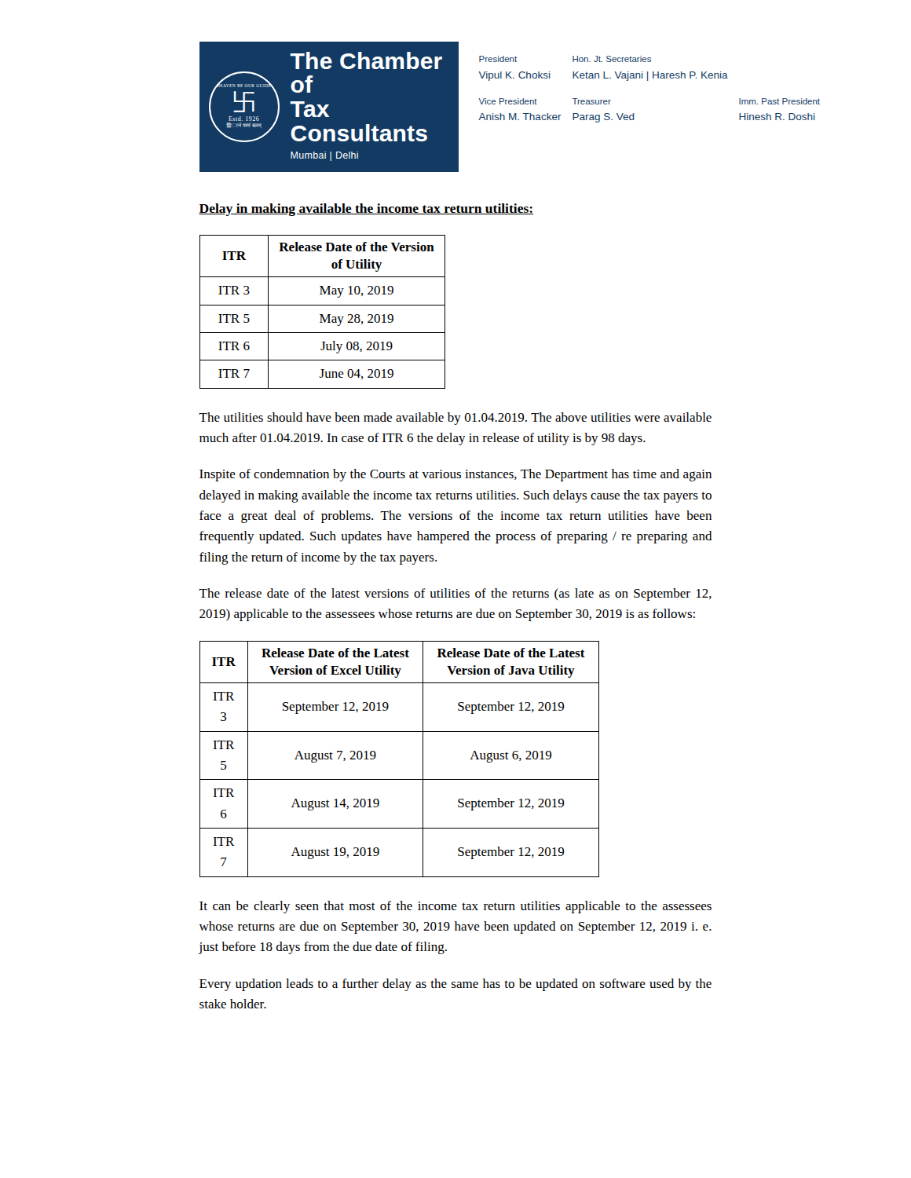Heaven be our guide 卐 Estd. 1926 釁ानं परमं बलम्
The Chamber of Tax Consultants Mumbai | Delhi
| President Vipul K. Choksi | Hon. Jt. Secretaries Ketan L. Vajani / Haresh P. Kenia | |
| Vice President Anish M. Thacker | Treasurer Parag S. Ved | Imm. Past President Hinesh R. Doshi |
Delay in making available the income tax return utilities:
| ITR | Release Date of the Version of Utility |
| --- | --- |
| ITR 3 | May 10, 2019 |
| ITR 5 | May 28, 2019 |
| ITR 6 | July 08, 2019 |
| ITR 7 | June 04, 2019 |
The utilities should have been made available by 01.04.2019. The above utilities were available much after 01.04.2019. In case of ITR 6 the delay in release of utility is by 98 days.
Inspite of condemnation by the Courts at various instances, The Department has time and again delayed in making available the income tax returns utilities. Such delays cause the tax payers to face a great deal of problems. The versions of the income tax return utilities have been frequently updated. Such updates have hampered the process of preparing / re preparing and filing the return of income by the tax payers.
The release date of the latest versions of utilities of the returns (as late as on September 12, 2019) applicable to the assessees whose returns are due on September 30, 2019 is as follows:
| ITR | Release Date of the Latest Version of Excel Utility | Release Date of the Latest Version of Java Utility |
| --- | --- | --- |
| ITR 3 | September 12, 2019 | September 12, 2019 |
| ITR 5 | August 7, 2019 | August 6, 2019 |
| ITR 6 | August 14, 2019 | September 12, 2019 |
| ITR 7 | August 19, 2019 | September 12, 2019 |
It can be clearly seen that most of the income tax return utilities applicable to the assessees whose returns are due on September 30, 2019 have been updated on September 12, 2019 i. e. just before 18 days from the due date of filing.
Every updation leads to a further delay as the same has to be updated on software used by the stake holder.